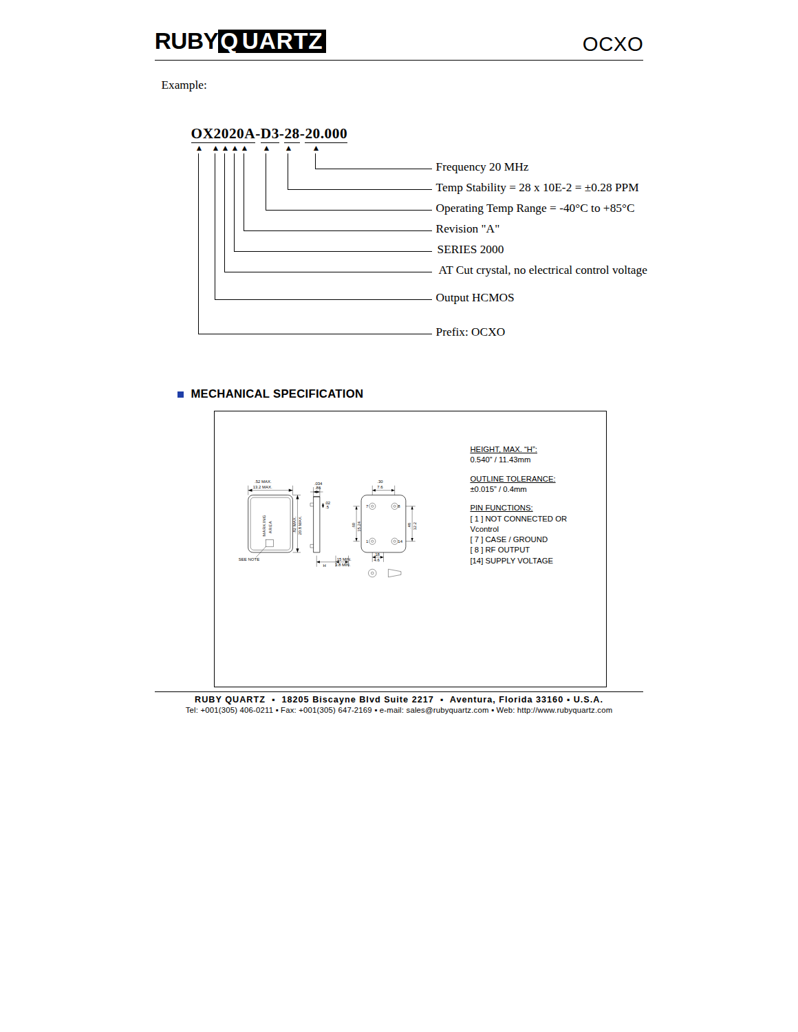RUBY QUARTZ
OCXO
Example:
OX2020A-D3-28-20.000
▲ ▲ ▲ ▲ ▲ ▲ ▲ ▲
Frequency 20 MHz
Temp Stability = 28 x 10E-2 = ±0.28 PPM
Operating Temp Range = -40°C to +85°C
Revision "A"
SERIES 2000
AT Cut crystal, no electrical control voltage
Output HCMOS
Prefix: OCXO
MECHANICAL SPECIFICATION
.52 MAX. 13.2 MAX. MARKING AREA SEE NOTE .82 MAX. 20.8 MAX. .034 .86 .02 .5 H .15 MIN. 3.8 MIN. .30 7.6 7 8 1 14 .60 15.24 .48 12.2 .18 4.6
HEIGHT, MAX. “H”:
0.540” / 11.43mm
OUTLINE TOLERANCE:
±0.015” / 0.4mm
PIN FUNCTIONS:
[ 1 ] NOT CONNECTED OR Vcontrol
[ 7 ] CASE / GROUND
[ 8 ] RF OUTPUT
[14] SUPPLY VOLTAGE
RUBY QUARTZ ▪ 18205 Biscayne Blvd Suite 2217 ▪ Aventura, Florida 33160 ▪ U.S.A.
Tel: +001(305) 406-0211 ▪ Fax: +001(305) 647-2169 ▪ e-mail: sales@rubyquartz.com ▪ Web: http://www.rubyquartz.com